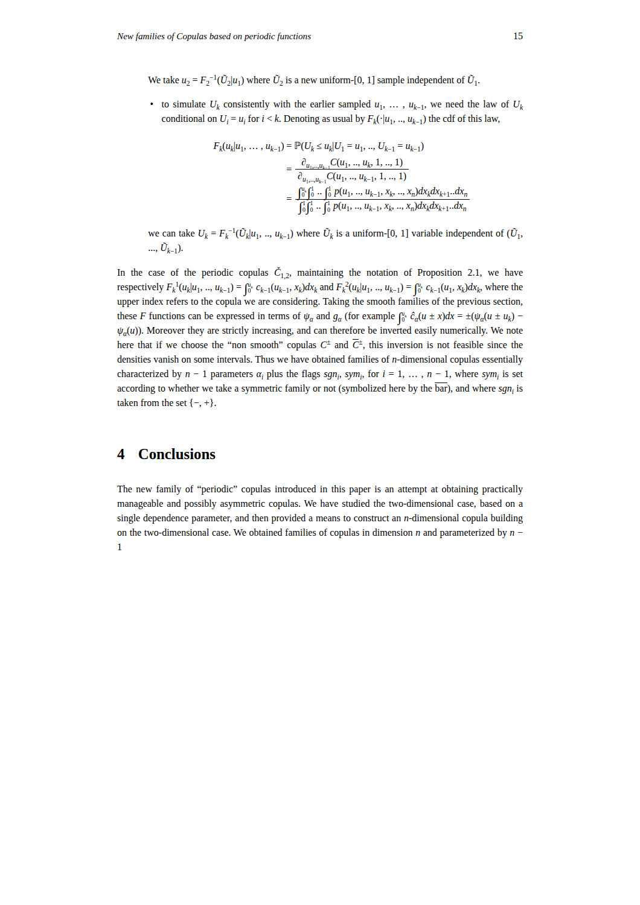New families of Copulas based on periodic functions 15
We take u2 = F2−1(Ũ2|u1) where Ũ2 is a new uniform-[0, 1] sample independent of Ũ1.
to simulate Uk consistently with the earlier sampled u1, … , uk−1, we need the law of Uk conditional on Ui = ui for i < k. Denoting as usual by Fk(·|u1, .., uk−1) the cdf of this law,
| F k ( u k / u 1 , … , u k −1 ) | = | ℙ( U k ≤ u k / U 1 = u 1 , .., U k −1 = u k −1 ) |
| | = | ∂ u 1 ,.., u k −1 C ( u 1 , .., u k , 1, .., 1) ∂ u 1 ,.., u k −1 C ( u 1 , .., u k −1 , 1, .., 1) |
| | = | ∫ u k 0 ∫ 1 0 .. ∫ 1 0 p ( u 1 , .., u k −1 , x k , .., x n ) dx k dx k +1 .. dx n ∫ 1 0 ∫ 1 0 .. ∫ 1 0 p ( u 1 , .., u k −1 , x k , .., x n ) dx k dx k +1 .. dx n |
we can take Uk = Fk−1(Ũk|u1, .., uk−1) where Ũk is a uniform-[0, 1] variable independent of (Ũ1, ..., Ũk−1).
In the case of the periodic copulas Č1,2, maintaining the notation of Proposition 2.1, we have respectively Fk1(uk|u1, .., uk−1) = ∫uk 0 ck−1(uk−1, xk)dxk and Fk2(uk|u1, .., uk−1) = ∫uk 0 ck−1(u1, xk)dxk, where the upper index refers to the copula we are considering. Taking the smooth families of the previous section, these F functions can be expressed in terms of ψα and gα (for example ∫uk 0 ĉα(u ± x)dx = ±(ψα(u ± uk) − ψα(u)). Moreover they are strictly increasing, and can therefore be inverted easily numerically. We note here that if we choose the “non smooth” copulas C± and C±, this inversion is not feasible since the densities vanish on some intervals. Thus we have obtained families of n-dimensional copulas essentially characterized by n − 1 parameters αi plus the flags sgni, symi, for i = 1, … , n − 1, where symi is set according to whether we take a symmetric family or not (symbolized here by the bar), and where sgni is taken from the set {−, +}.
4 Conclusions
The new family of “periodic” copulas introduced in this paper is an attempt at obtaining practically manageable and possibly asymmetric copulas. We have studied the two-dimensional case, based on a single dependence parameter, and then provided a means to construct an n-dimensional copula building on the two-dimensional case. We obtained families of copulas in dimension n and parameterized by n − 1